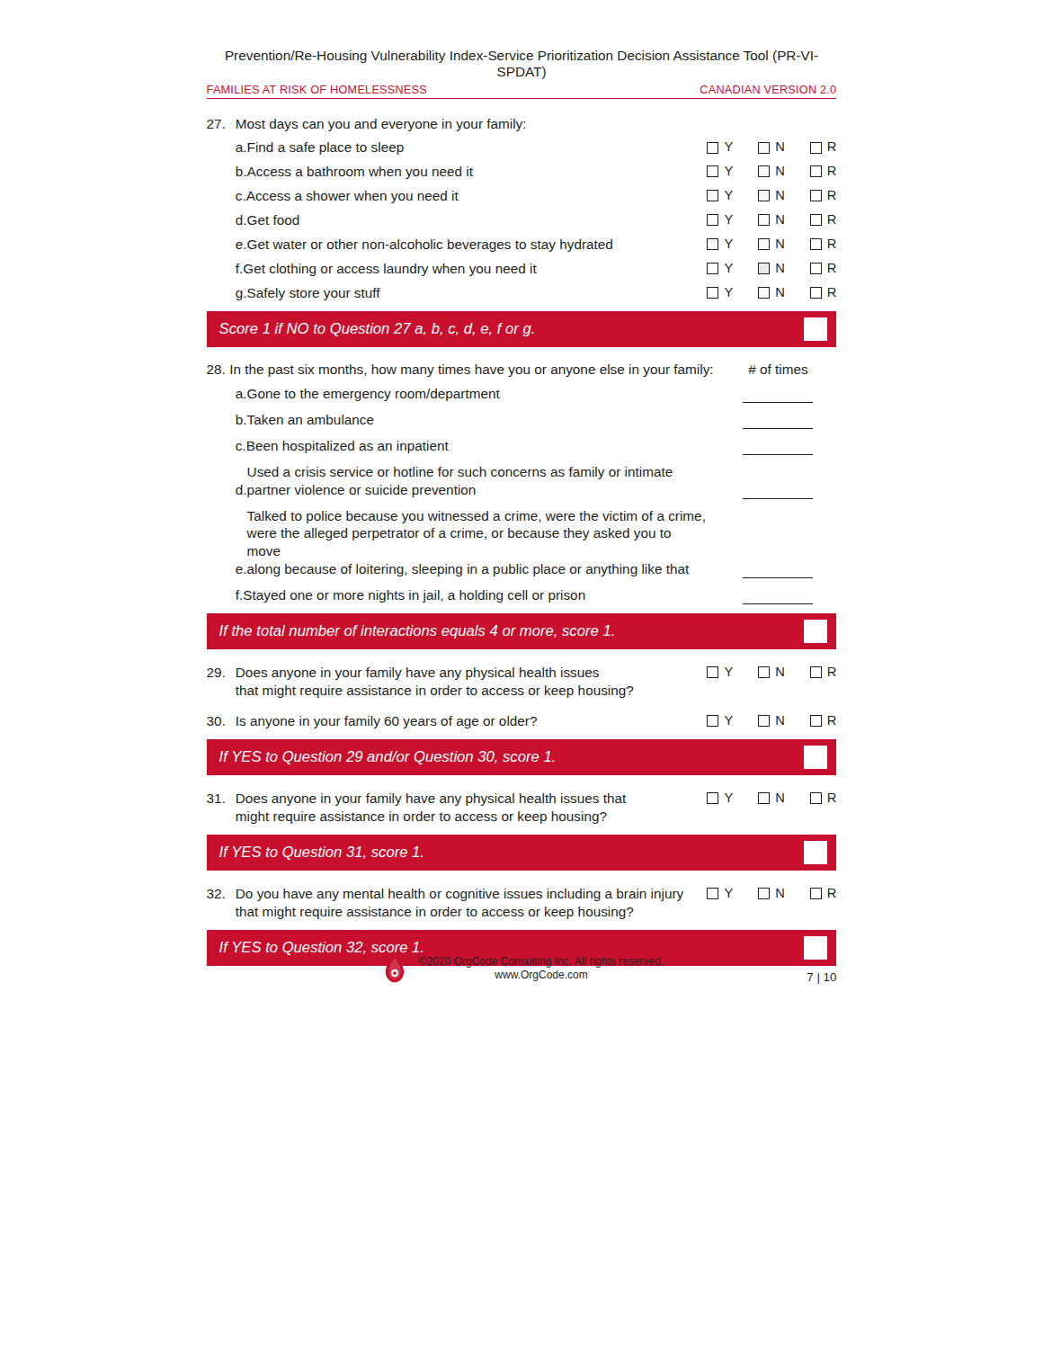Prevention/Re-Housing Vulnerability Index-Service Prioritization Decision Assistance Tool (PR-VI-SPDAT)
Families at Risk of Homelessness
Canadian Version 2.0
27.
Most days can you and everyone in your family:
a.
Find a safe place to sleep
Y N R
b.
Access a bathroom when you need it
Y N R
c.
Access a shower when you need it
Y N R
d.
Get food
Y N R
e.
Get water or other non-alcoholic beverages to stay hydrated
Y N R
f.
Get clothing or access laundry when you need it
Y N R
g.
Safely store your stuff
Y N R
Score 1 if NO to Question 27 a, b, c, d, e, f or g.
28. In the past six months, how many times have you or anyone else in your family:
# of times
a.
Gone to the emergency room/department
b.
Taken an ambulance
c.
Been hospitalized as an inpatient
d.
Used a crisis service or hotline for such concerns as family or intimate
partner violence or suicide prevention
e.
Talked to police because you witnessed a crime, were the victim of a crime,
were the alleged perpetrator of a crime, or because they asked you to move
along because of loitering, sleeping in a public place or anything like that
f.
Stayed one or more nights in jail, a holding cell or prison
If the total number of interactions equals 4 or more, score 1.
29.
Does anyone in your family have any physical health issues
that might require assistance in order to access or keep housing?
Y N R
30.
Is anyone in your family 60 years of age or older?
Y N R
If YES to Question 29 and/or Question 30, score 1.
31.
Does anyone in your family have any physical health issues that
might require assistance in order to access or keep housing?
Y N R
If YES to Question 31, score 1.
32.
Do you have any mental health or cognitive issues including a brain injury
that might require assistance in order to access or keep housing?
Y N R
If YES to Question 32, score 1.
©2020 OrgCode Consulting Inc. All rights reserved.
www.OrgCode.com
7 | 10